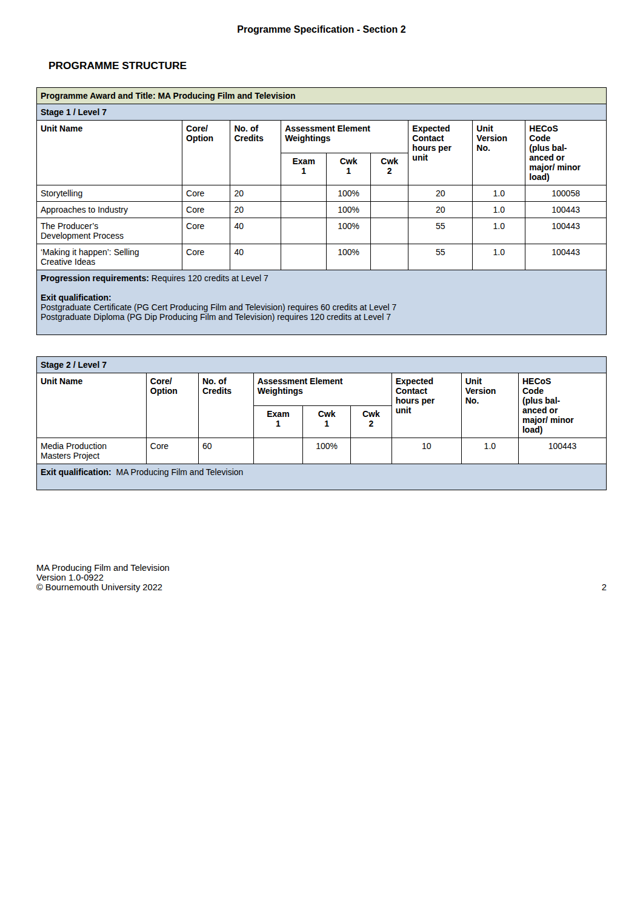Programme Specification - Section 2
PROGRAMME STRUCTURE
| Programme Award and Title: MA Producing Film and Television |
| Stage 1 / Level 7 |
| Unit Name | Core/ Option | No. of Credits | Assessment Element Weightings | Expected Contact hours per unit | Unit Version No. | HECoS Code (plus bal- anced or major/ minor load) |
| Exam 1 | Cwk 1 | Cwk 2 |
| Storytelling | Core | 20 | | 100% | | 20 | 1.0 | 100058 |
| Approaches to Industry | Core | 20 | | 100% | | 20 | 1.0 | 100443 |
| The Producer’s Development Process | Core | 40 | | 100% | | 55 | 1.0 | 100443 |
| ‘Making it happen’: Selling Creative Ideas | Core | 40 | | 100% | | 55 | 1.0 | 100443 |
| Progression requirements: Requires 120 credits at Level 7 Exit qualification: Postgraduate Certificate (PG Cert Producing Film and Television) requires 60 credits at Level 7 Postgraduate Diploma (PG Dip Producing Film and Television) requires 120 credits at Level 7 |
| Stage 2 / Level 7 |
| Unit Name | Core/ Option | No. of Credits | Assessment Element Weightings | Expected Contact hours per unit | Unit Version No. | HECoS Code (plus bal- anced or major/ minor load) |
| Exam 1 | Cwk 1 | Cwk 2 |
| Media Production Masters Project | Core | 60 | | 100% | | 10 | 1.0 | 100443 |
| Exit qualification: MA Producing Film and Television |
MA Producing Film and Television
Version 1.0-0922
© Bournemouth University 2022 2